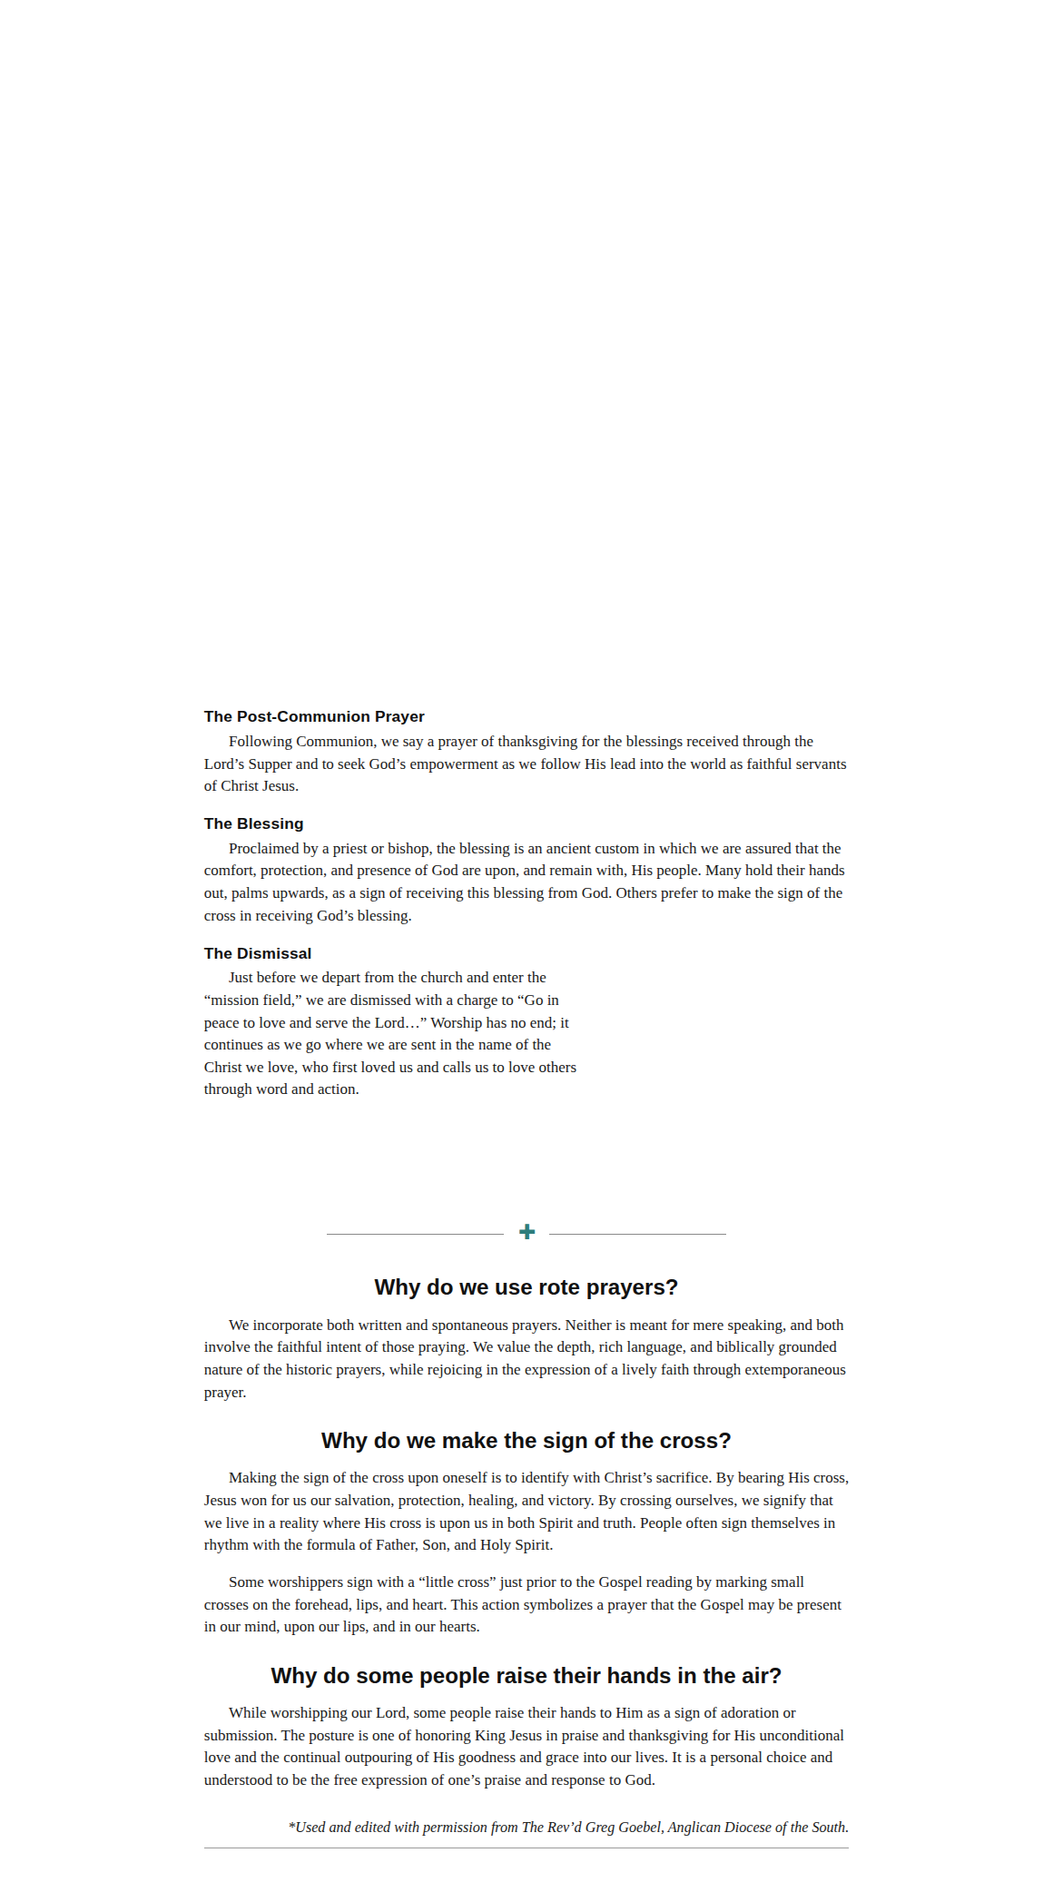The Post-Communion Prayer
Following Communion, we say a prayer of thanksgiving for the blessings received through the Lord’s Supper and to seek God’s empowerment as we follow His lead into the world as faithful servants of Christ Jesus.
The Blessing
Proclaimed by a priest or bishop, the blessing is an ancient custom in which we are assured that the comfort, protection, and presence of God are upon, and remain with, His people. Many hold their hands out, palms upwards, as a sign of receiving this blessing from God. Others prefer to make the sign of the cross in receiving God’s blessing.
The Dismissal
Just before we depart from the church and enter the “mission field,” we are dismissed with a charge to “Go in peace to love and serve the Lord…” Worship has no end; it continues as we go where we are sent in the name of the Christ we love, who first loved us and calls us to love others through word and action.
✚
Why do we use rote prayers?
We incorporate both written and spontaneous prayers. Neither is meant for mere speaking, and both involve the faithful intent of those praying. We value the depth, rich language, and biblically grounded nature of the historic prayers, while rejoicing in the expression of a lively faith through extemporaneous prayer.
Why do we make the sign of the cross?
Making the sign of the cross upon oneself is to identify with Christ’s sacrifice. By bearing His cross, Jesus won for us our salvation, protection, healing, and victory. By crossing ourselves, we signify that we live in a reality where His cross is upon us in both Spirit and truth. People often sign themselves in rhythm with the formula of Father, Son, and Holy Spirit.
Some worshippers sign with a “little cross” just prior to the Gospel reading by marking small crosses on the forehead, lips, and heart. This action symbolizes a prayer that the Gospel may be present in our mind, upon our lips, and in our hearts.
Why do some people raise their hands in the air?
While worshipping our Lord, some people raise their hands to Him as a sign of adoration or submission. The posture is one of honoring King Jesus in praise and thanksgiving for His unconditional love and the continual outpouring of His goodness and grace into our lives. It is a personal choice and understood to be the free expression of one’s praise and response to God.
*Used and edited with permission from The Rev’d Greg Goebel, Anglican Diocese of the South.